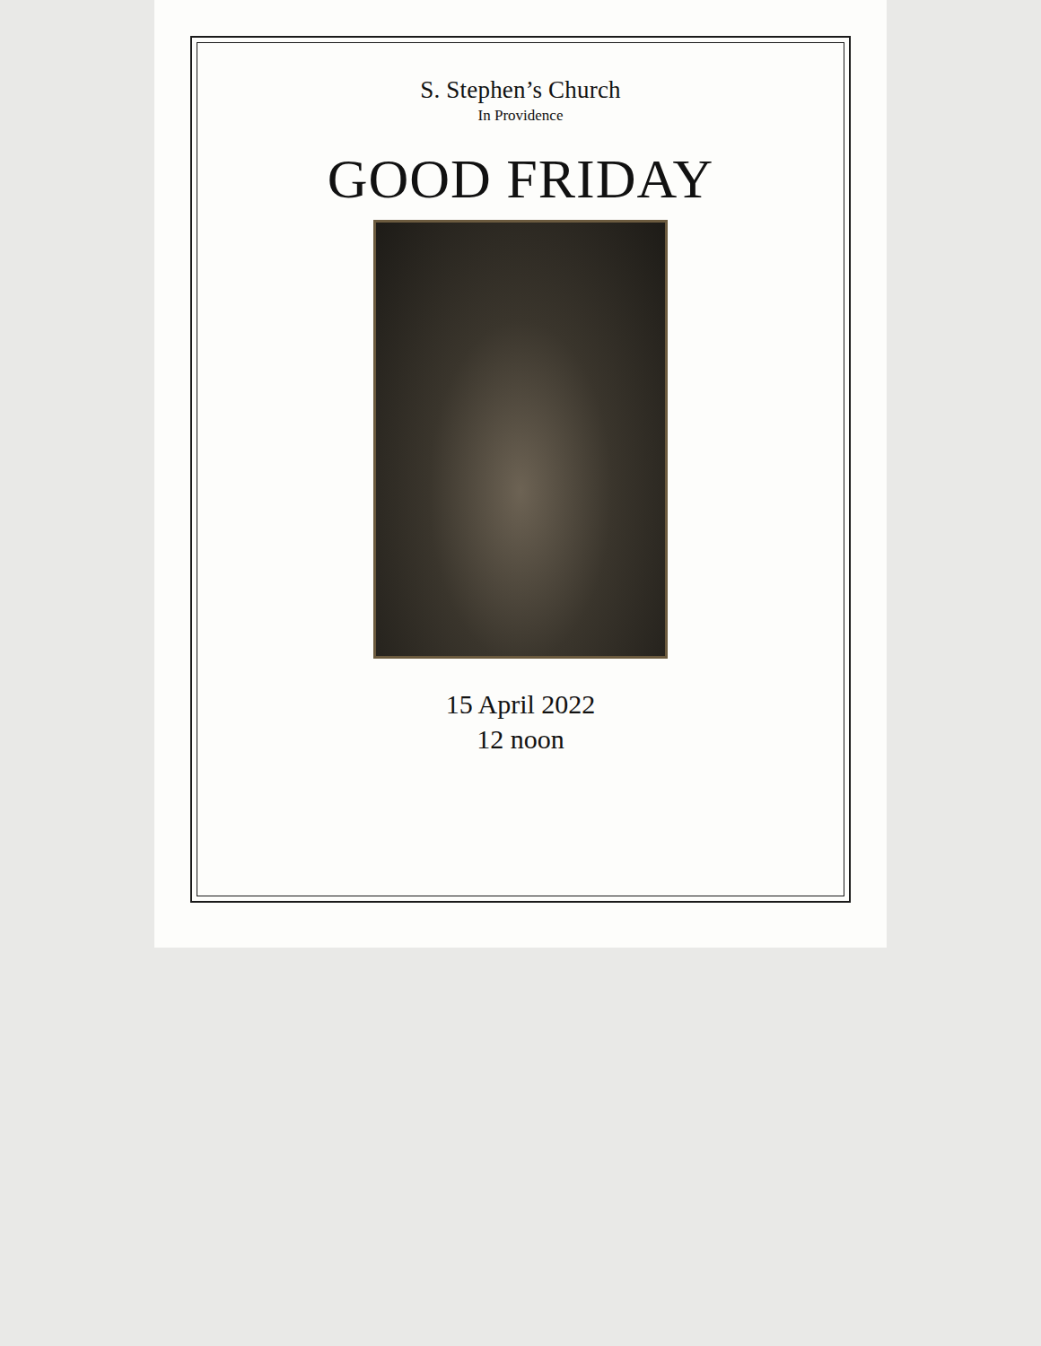S. Stephen’s Church
In Providence
GOOD FRIDAY
15 April 2022 12 noon